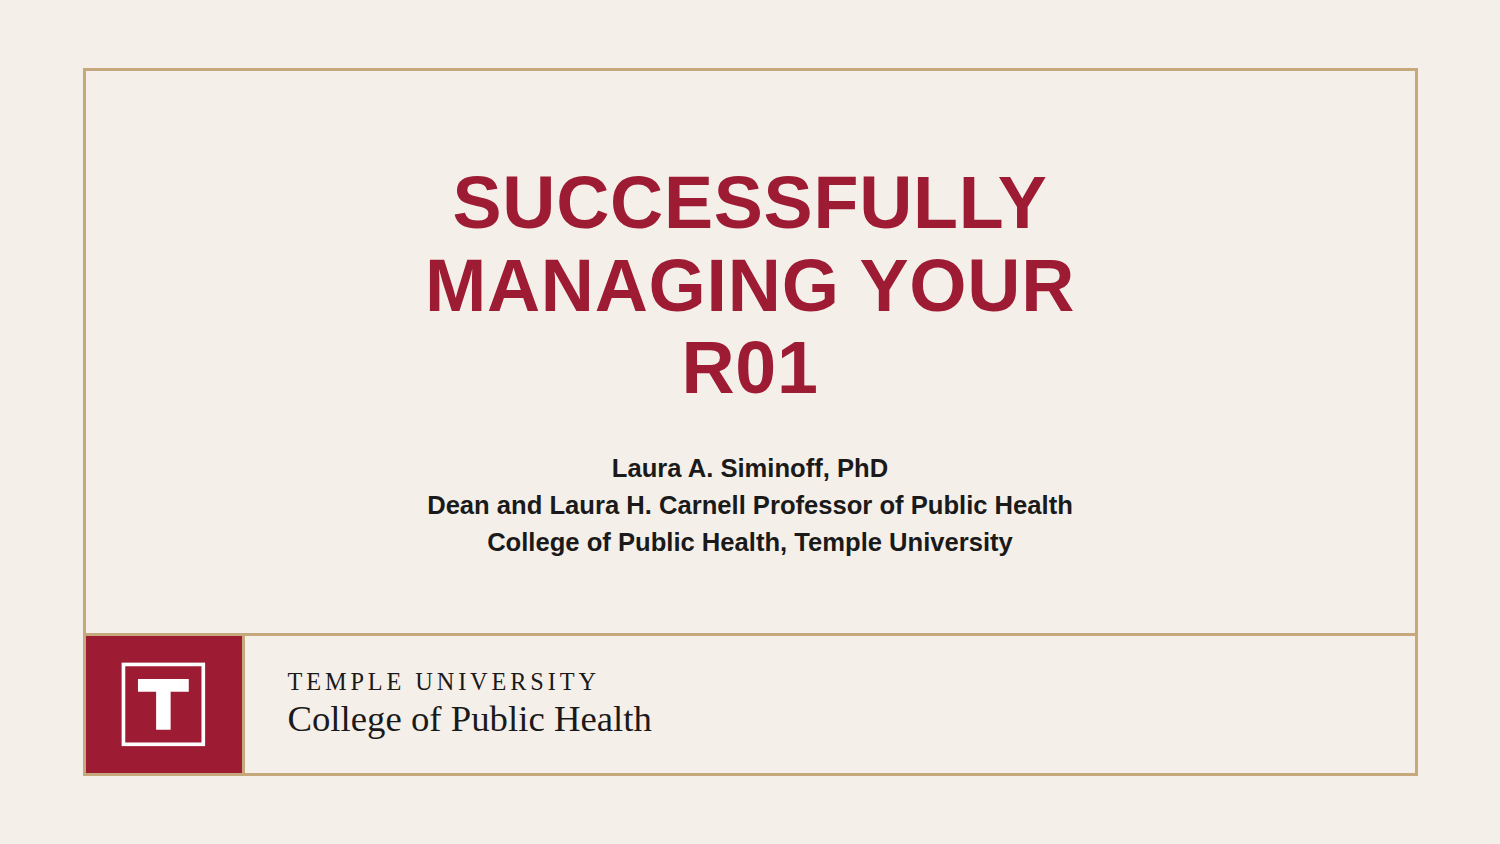Successfully Managing Your R01
Laura A. Siminoff, PhD Dean and Laura H. Carnell Professor of Public Health College of Public Health, Temple University
TEMPLE UNIVERSITY College of Public Health